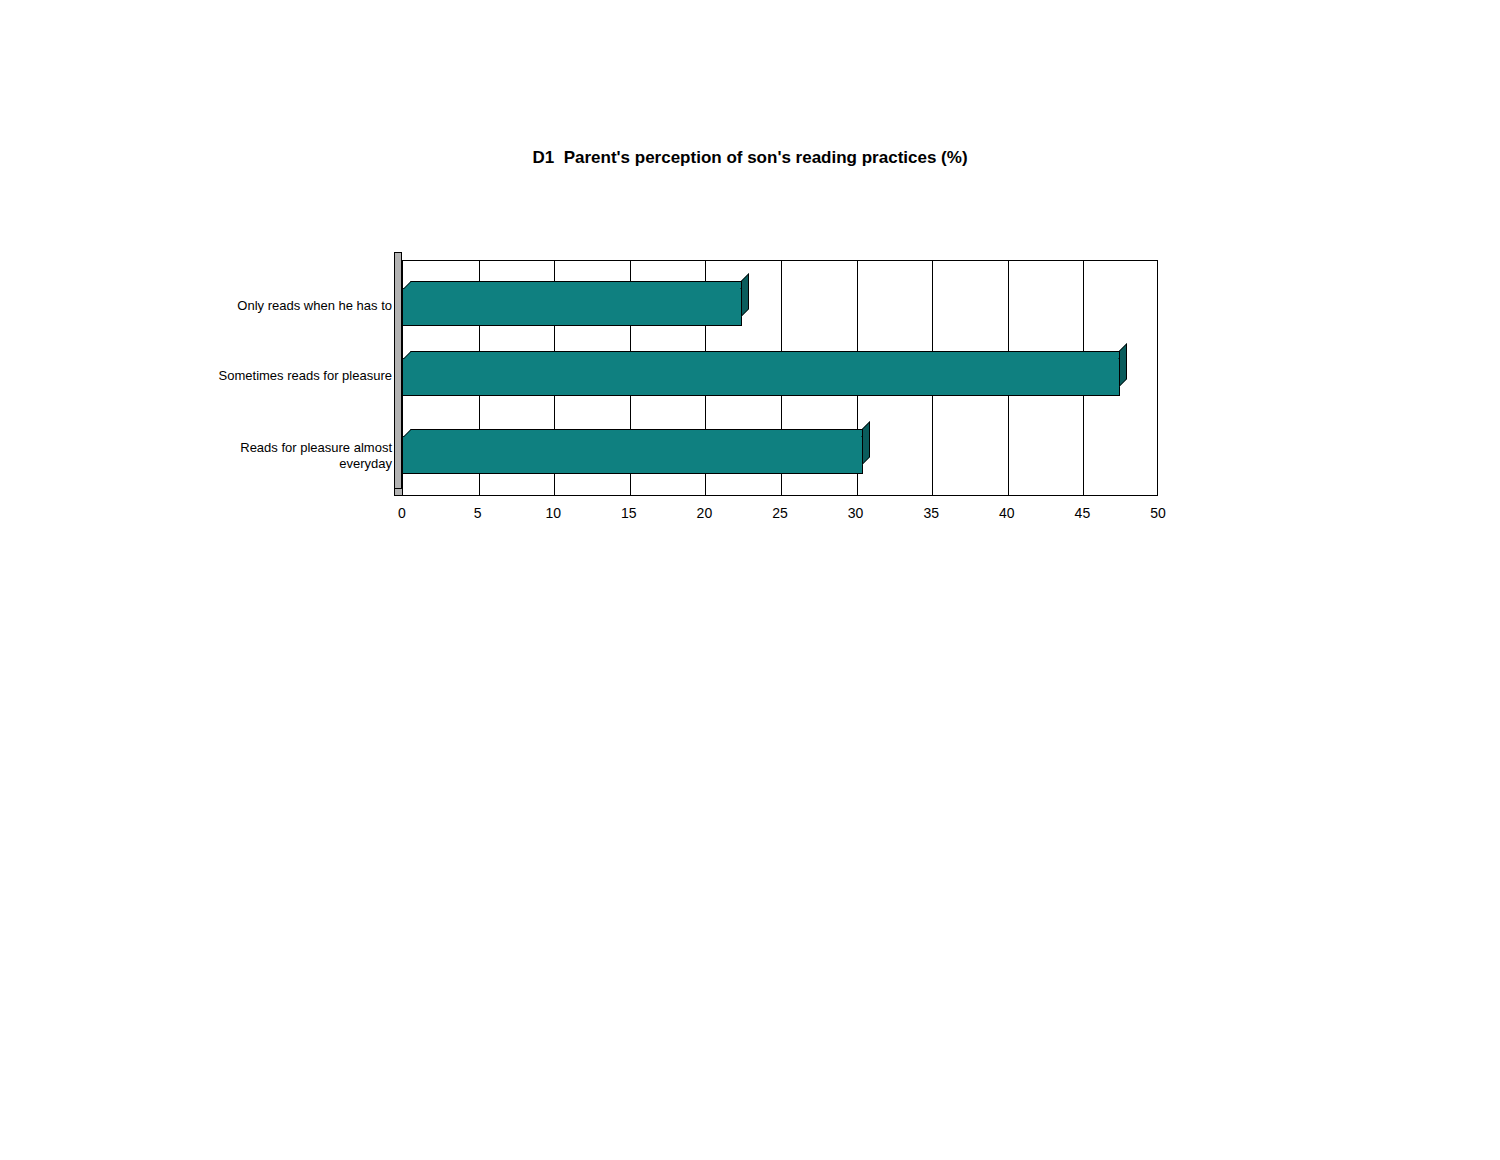D1 Parent's perception of son's reading practices (%)
Only reads when he has to
Sometimes reads for pleasure
Reads for pleasure almost
everyday
0
5
10
15
20
25
30
35
40
45
50